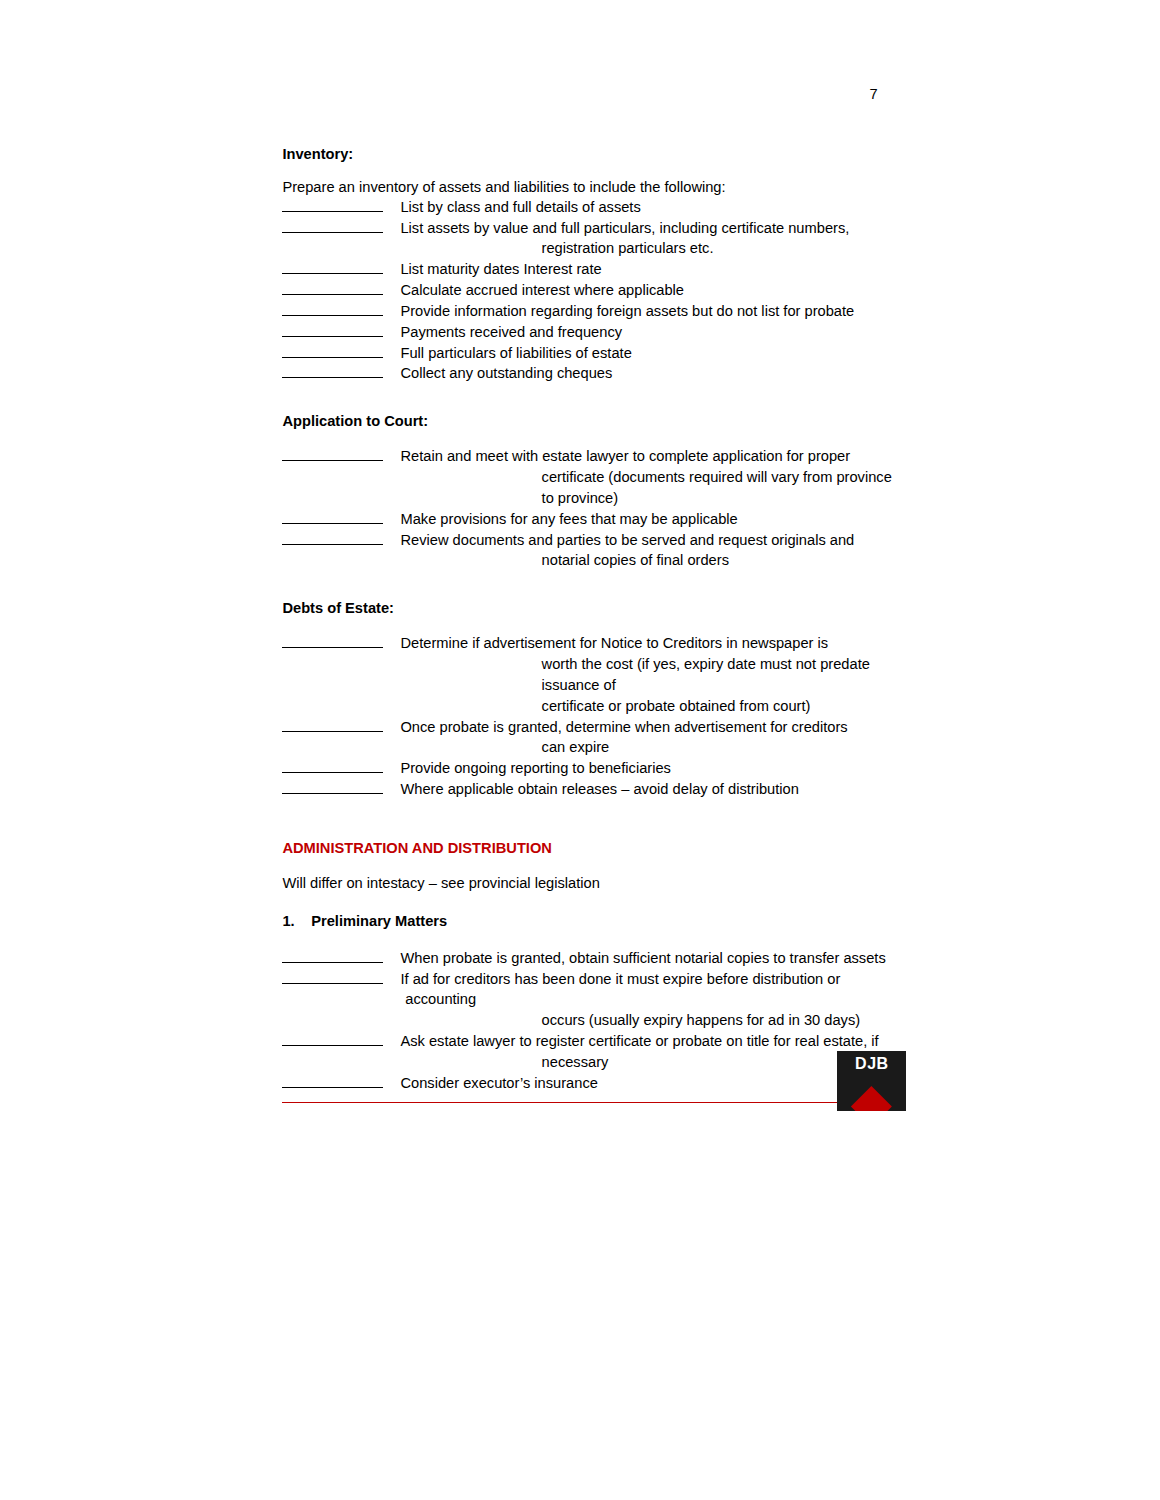7
Inventory:
Prepare an inventory of assets and liabilities to include the following:
List by class and full details of assets
List assets by value and full particulars, including certificate numbers,registration particulars etc.
List maturity dates Interest rate
Calculate accrued interest where applicable
Provide information regarding foreign assets but do not list for probate
Payments received and frequency
Full particulars of liabilities of estate
Collect any outstanding cheques
Application to Court:
Retain and meet with estate lawyer to complete application for propercertificate (documents required will vary from province to province)
Make provisions for any fees that may be applicable
Review documents and parties to be served and request originals andnotarial copies of final orders
Debts of Estate:
Determine if advertisement for Notice to Creditors in newspaper isworth the cost (if yes, expiry date must not predate issuance of certificate or probate obtained from court)
Once probate is granted, determine when advertisement for creditorscan expire
Provide ongoing reporting to beneficiaries
Where applicable obtain releases – avoid delay of distribution
ADMINISTRATION AND DISTRIBUTION
Will differ on intestacy – see provincial legislation
1. Preliminary Matters
When probate is granted, obtain sufficient notarial copies to transfer assets
If ad for creditors has been done it must expire before distribution or accountingoccurs (usually expiry happens for ad in 30 days)
Ask estate lawyer to register certificate or probate on title for real estate, ifnecessary
Consider executor’s insurance
DJB